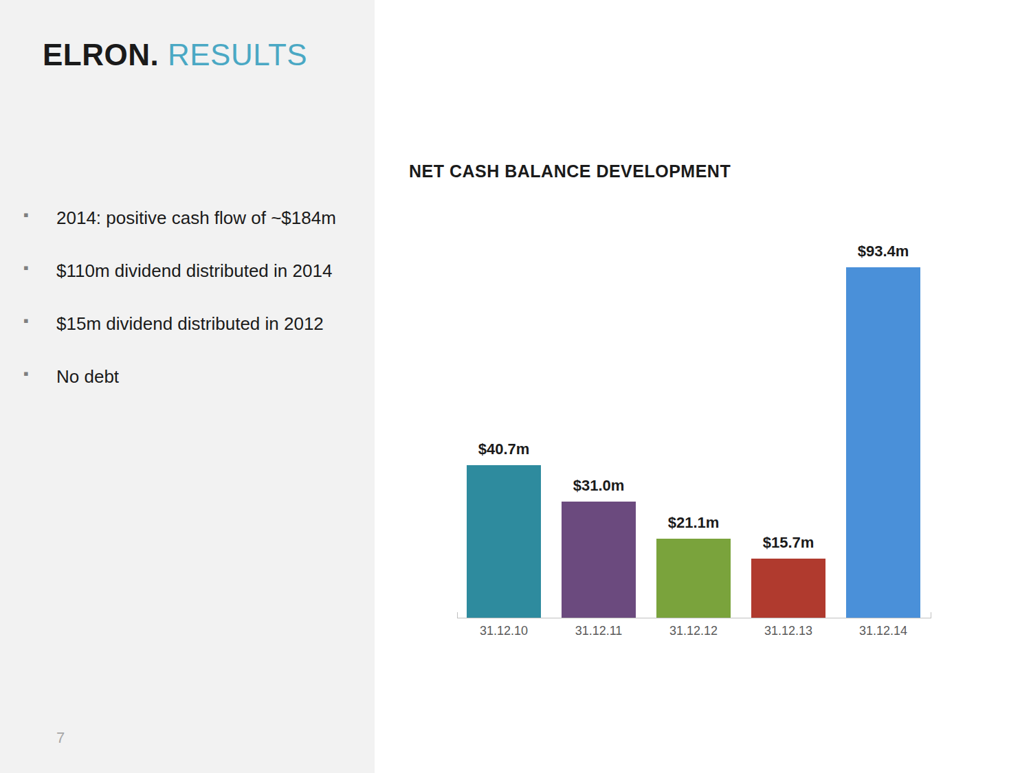ELRON. RESULTS
2014: positive cash flow of ~$184m
$110m dividend distributed in 2014
$15m dividend distributed in 2012
No debt
7
NET CASH BALANCE DEVELOPMENT
$40.7m
$31.0m
$21.1m
$15.7m
$93.4m
31.12.10 31.12.11 31.12.12 31.12.13 31.12.14